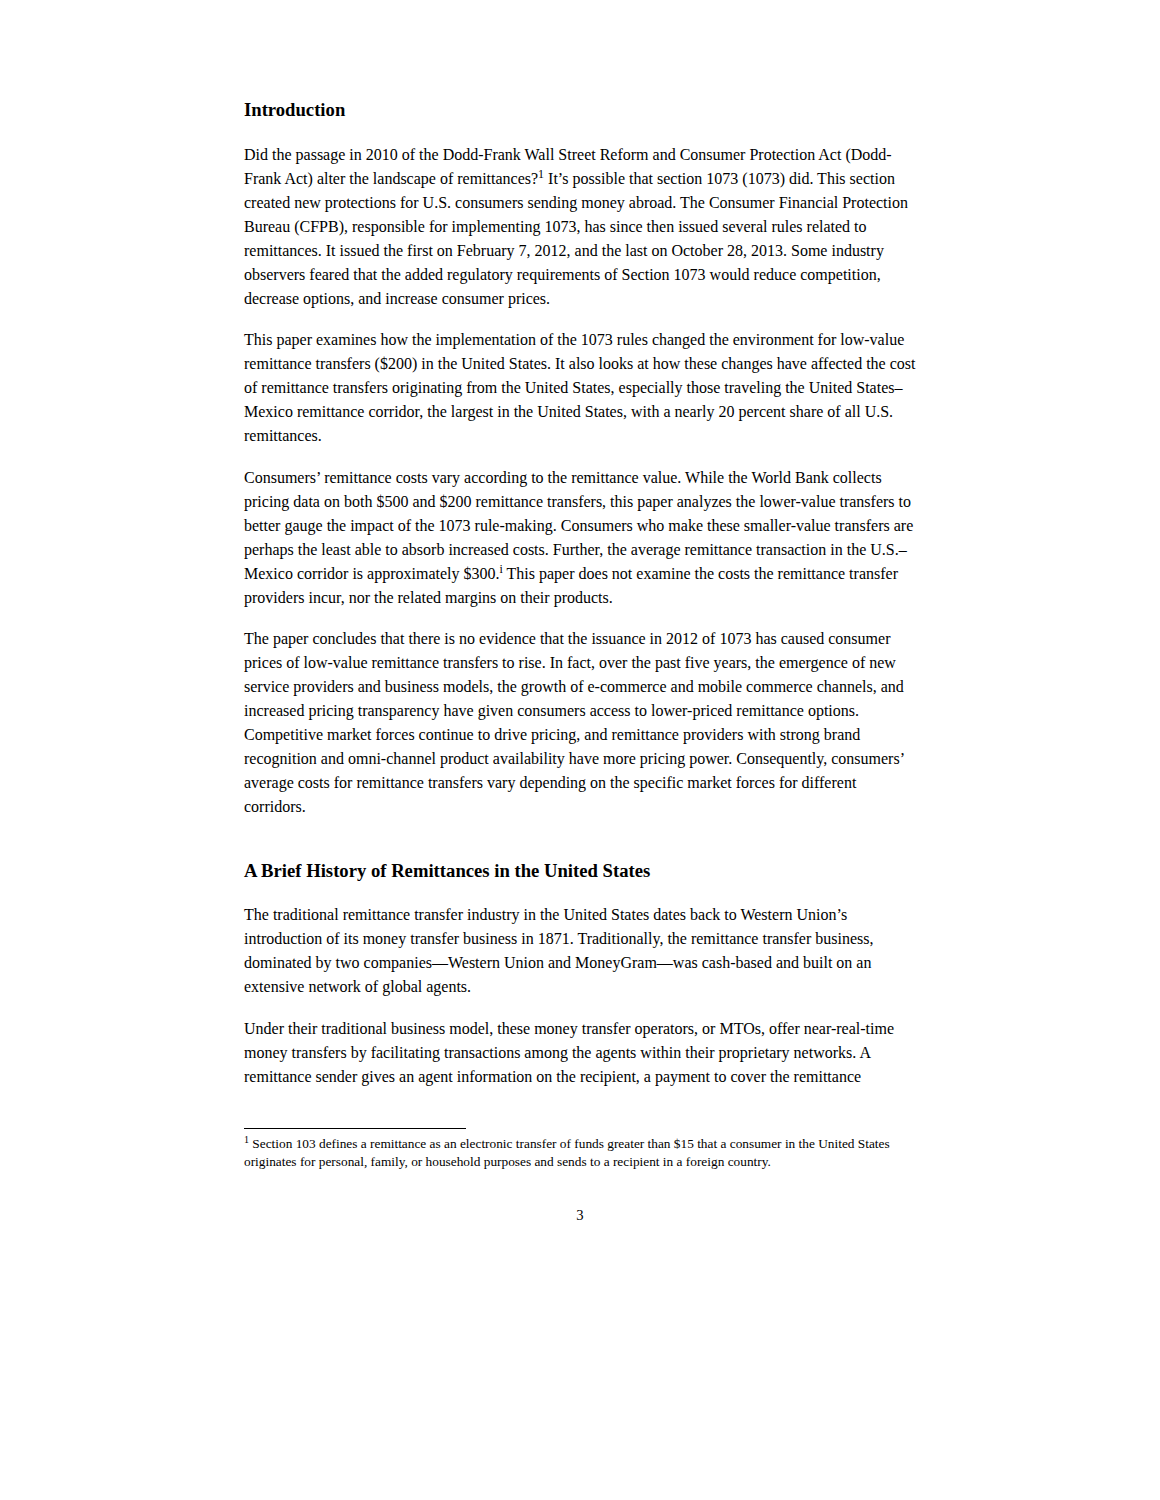Introduction
Did the passage in 2010 of the Dodd-Frank Wall Street Reform and Consumer Protection Act (Dodd-Frank Act) alter the landscape of remittances?1 It’s possible that section 1073 (1073) did. This section created new protections for U.S. consumers sending money abroad. The Consumer Financial Protection Bureau (CFPB), responsible for implementing 1073, has since then issued several rules related to remittances. It issued the first on February 7, 2012, and the last on October 28, 2013. Some industry observers feared that the added regulatory requirements of Section 1073 would reduce competition, decrease options, and increase consumer prices.
This paper examines how the implementation of the 1073 rules changed the environment for low-value remittance transfers ($200) in the United States. It also looks at how these changes have affected the cost of remittance transfers originating from the United States, especially those traveling the United States–Mexico remittance corridor, the largest in the United States, with a nearly 20 percent share of all U.S. remittances.
Consumers’ remittance costs vary according to the remittance value. While the World Bank collects pricing data on both $500 and $200 remittance transfers, this paper analyzes the lower-value transfers to better gauge the impact of the 1073 rule-making. Consumers who make these smaller-value transfers are perhaps the least able to absorb increased costs. Further, the average remittance transaction in the U.S.–Mexico corridor is approximately $300.i This paper does not examine the costs the remittance transfer providers incur, nor the related margins on their products.
The paper concludes that there is no evidence that the issuance in 2012 of 1073 has caused consumer prices of low-value remittance transfers to rise. In fact, over the past five years, the emergence of new service providers and business models, the growth of e-commerce and mobile commerce channels, and increased pricing transparency have given consumers access to lower-priced remittance options. Competitive market forces continue to drive pricing, and remittance providers with strong brand recognition and omni-channel product availability have more pricing power. Consequently, consumers’ average costs for remittance transfers vary depending on the specific market forces for different corridors.
A Brief History of Remittances in the United States
The traditional remittance transfer industry in the United States dates back to Western Union’s introduction of its money transfer business in 1871. Traditionally, the remittance transfer business, dominated by two companies—Western Union and MoneyGram—was cash-based and built on an extensive network of global agents.
Under their traditional business model, these money transfer operators, or MTOs, offer near-real-time money transfers by facilitating transactions among the agents within their proprietary networks. A remittance sender gives an agent information on the recipient, a payment to cover the remittance
1 Section 103 defines a remittance as an electronic transfer of funds greater than $15 that a consumer in the United States originates for personal, family, or household purposes and sends to a recipient in a foreign country.
3